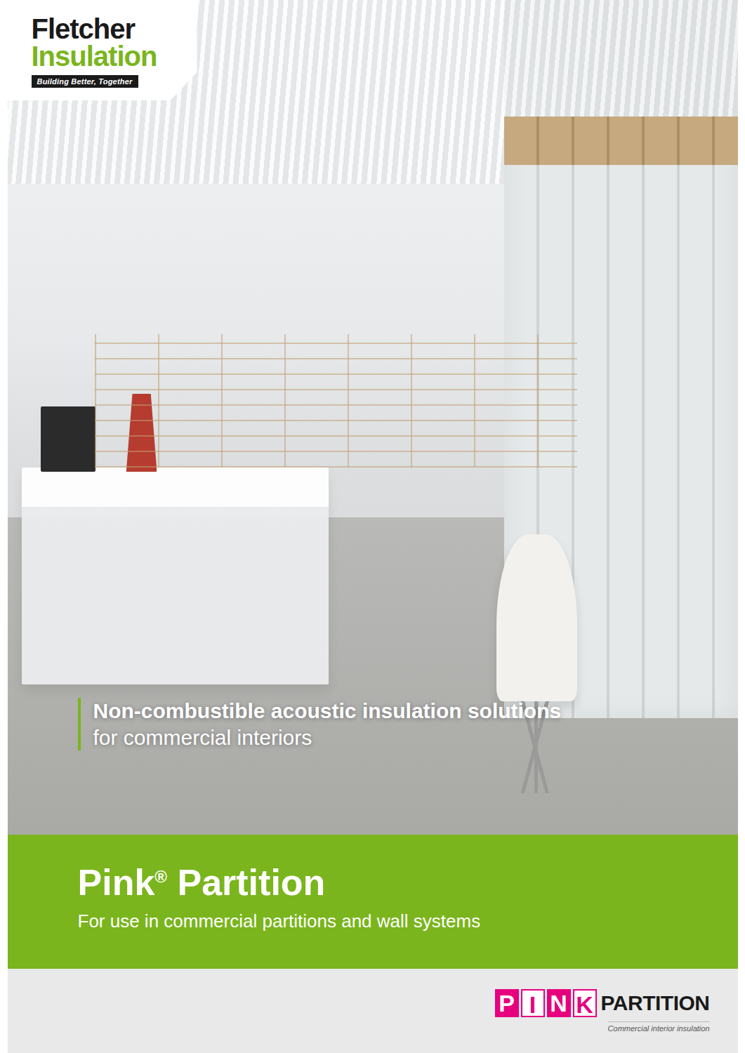Fletcher
Insulation
Building Better, Together
Non-combustible acoustic insulation solutions for commercial interiors
Pink® Partition
For use in commercial partitions and wall systems
PINK
PARTITION
Commercial interior insulation